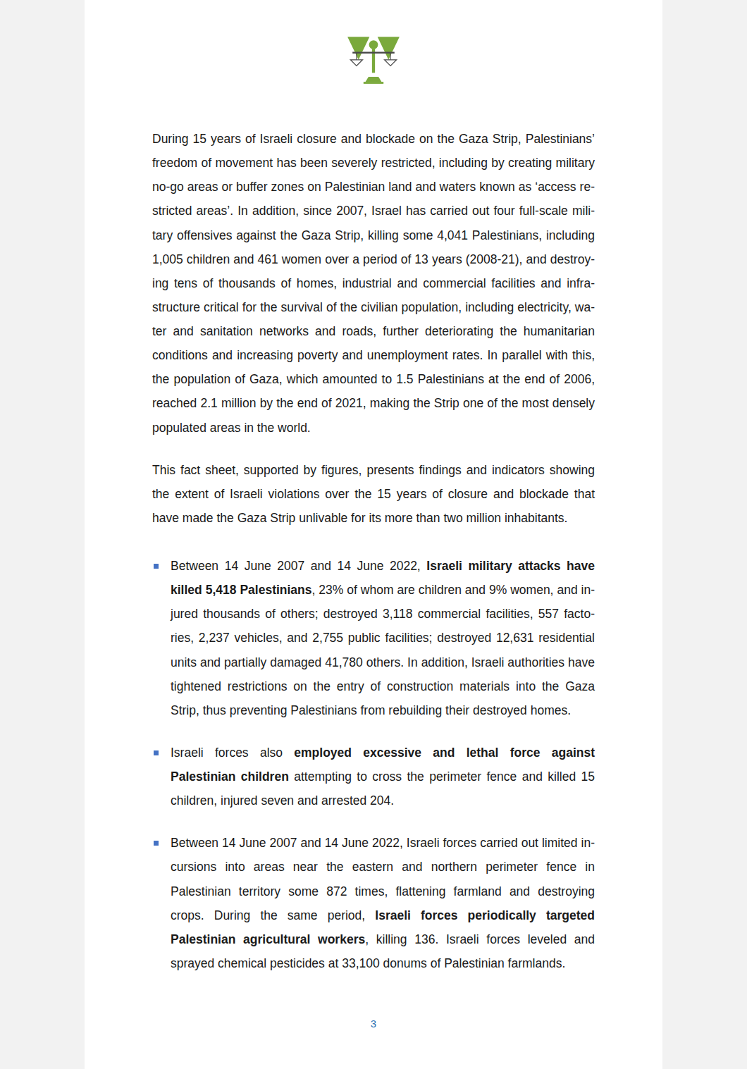During 15 years of Israeli closure and blockade on the Gaza Strip, Palestinians’ freedom of movement has been severely restricted, including by creating military no-go areas or buffer zones on Palestinian land and waters known as ‘access restricted areas’. In addition, since 2007, Israel has carried out four full-scale military offensives against the Gaza Strip, killing some 4,041 Palestinians, including 1,005 children and 461 women over a period of 13 years (2008-21), and destroying tens of thousands of homes, industrial and commercial facilities and infrastructure critical for the survival of the civilian population, including electricity, water and sanitation networks and roads, further deteriorating the humanitarian conditions and increasing poverty and unemployment rates. In parallel with this, the population of Gaza, which amounted to 1.5 Palestinians at the end of 2006, reached 2.1 million by the end of 2021, making the Strip one of the most densely populated areas in the world.
This fact sheet, supported by figures, presents findings and indicators showing the extent of Israeli violations over the 15 years of closure and blockade that have made the Gaza Strip unlivable for its more than two million inhabitants.
Between 14 June 2007 and 14 June 2022, Israeli military attacks have killed 5,418 Palestinians, 23% of whom are children and 9% women, and injured thousands of others; destroyed 3,118 commercial facilities, 557 factories, 2,237 vehicles, and 2,755 public facilities; destroyed 12,631 residential units and partially damaged 41,780 others. In addition, Israeli authorities have tightened restrictions on the entry of construction materials into the Gaza Strip, thus preventing Palestinians from rebuilding their destroyed homes.
Israeli forces also employed excessive and lethal force against Palestinian children attempting to cross the perimeter fence and killed 15 children, injured seven and arrested 204.
Between 14 June 2007 and 14 June 2022, Israeli forces carried out limited incursions into areas near the eastern and northern perimeter fence in Palestinian territory some 872 times, flattening farmland and destroying crops. During the same period, Israeli forces periodically targeted Palestinian agricultural workers, killing 136. Israeli forces leveled and sprayed chemical pesticides at 33,100 donums of Palestinian farmlands.
3